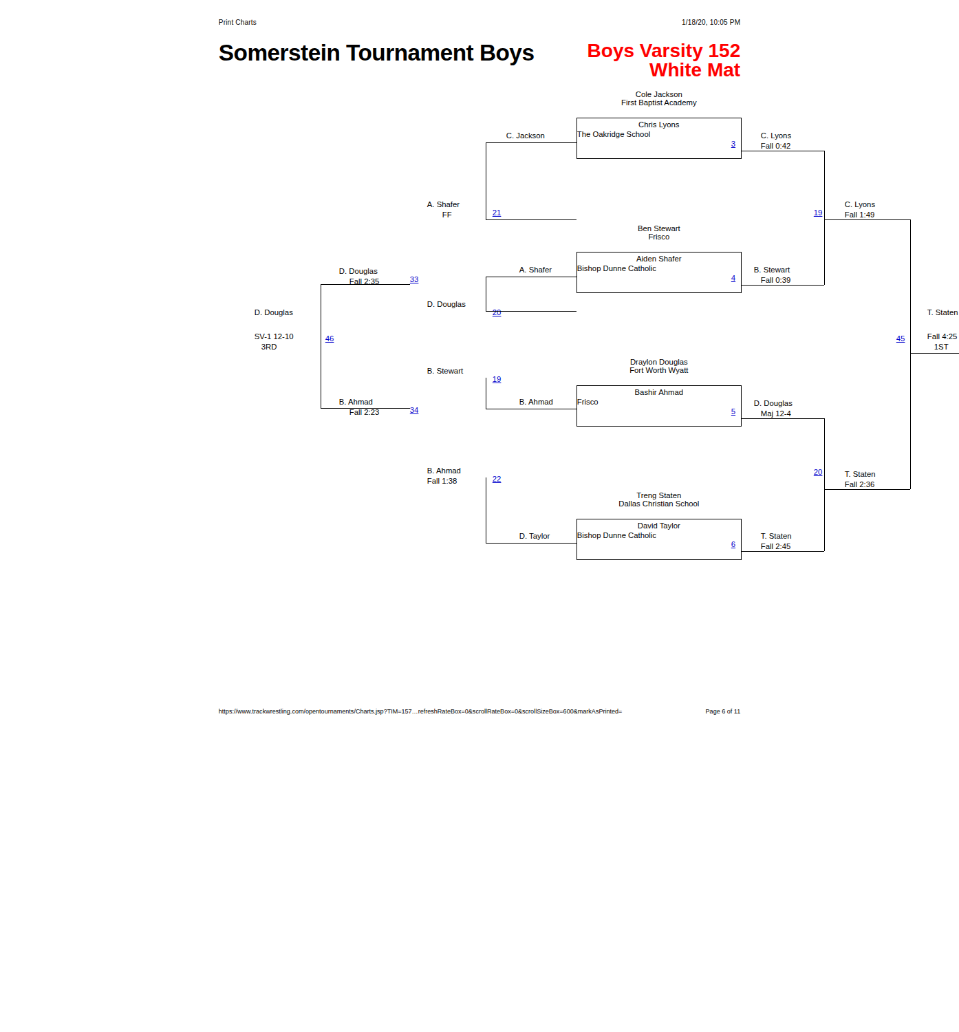Print Charts 1/18/20, 10:05 PM
Somerstein Tournament Boys
Boys Varsity 152 White Mat
Cole Jackson
First Baptist Academy
Chris LyonsThe Oakridge School
Ben Stewart
Frisco
Aiden ShaferBishop Dunne Catholic
Draylon Douglas
Fort Worth Wyatt
Bashir AhmadFrisco
Treng Staten
Dallas Christian School
David TaylorBishop Dunne Catholic
C. Jackson
A. Shafer FF 21
A. Shafer
D. Douglas Fall 2:35 33 D. Douglas 20
D. Douglas SV-1 12-10 3RD 46
B. Stewart 19 B. Ahmad Fall 2:23 34 B. Ahmad
B. Ahmad Fall 1:38 22 D. Taylor
C. Lyons Fall 0:42 3
B. Stewart Fall 0:39 4
D. Douglas Maj 12-4 5
T. Staten Fall 2:45 6
C. Lyons Fall 1:49 19
T. Staten Fall 2:36 20
T. Staten Fall 4:25 1ST 45
https://www.trackwrestling.com/opentournaments/Charts.jsp?TIM=157…refreshRateBox=0&scrollRateBox=0&scrollSizeBox=600&markAsPrinted= Page 6 of 11